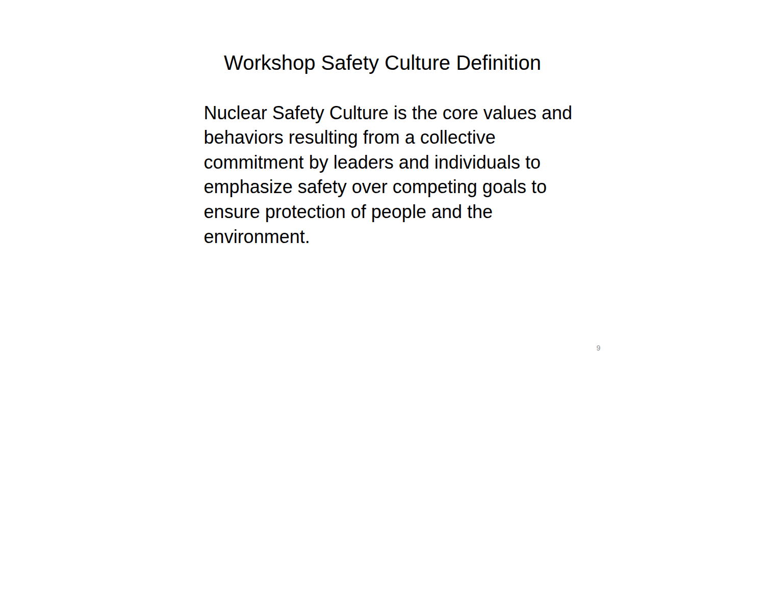Workshop Safety Culture Definition
Nuclear Safety Culture is the core values and behaviors resulting from a collective commitment by leaders and individuals to emphasize safety over competing goals to ensure protection of people and the environment.
9